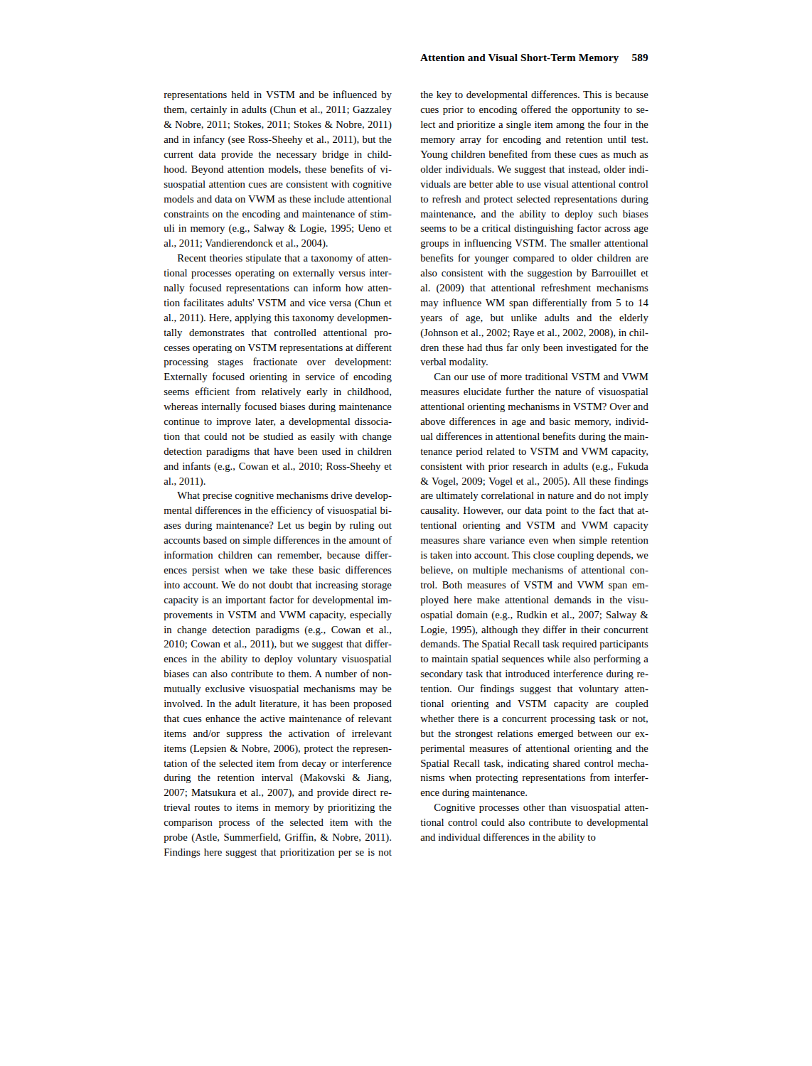Attention and Visual Short-Term Memory589
representations held in VSTM and be influenced by them, certainly in adults (Chun et al., 2011; Gazzaley & Nobre, 2011; Stokes, 2011; Stokes & Nobre, 2011) and in infancy (see Ross-Sheehy et al., 2011), but the current data provide the necessary bridge in childhood. Beyond attention models, these benefits of visuospatial attention cues are consistent with cognitive models and data on VWM as these include attentional constraints on the encoding and maintenance of stimuli in memory (e.g., Salway & Logie, 1995; Ueno et al., 2011; Vandierendonck et al., 2004).
Recent theories stipulate that a taxonomy of attentional processes operating on externally versus internally focused representations can inform how attention facilitates adults' VSTM and vice versa (Chun et al., 2011). Here, applying this taxonomy developmentally demonstrates that controlled attentional processes operating on VSTM representations at different processing stages fractionate over development: Externally focused orienting in service of encoding seems efficient from relatively early in childhood, whereas internally focused biases during maintenance continue to improve later, a developmental dissociation that could not be studied as easily with change detection paradigms that have been used in children and infants (e.g., Cowan et al., 2010; Ross-Sheehy et al., 2011).
What precise cognitive mechanisms drive developmental differences in the efficiency of visuospatial biases during maintenance? Let us begin by ruling out accounts based on simple differences in the amount of information children can remember, because differences persist when we take these basic differences into account. We do not doubt that increasing storage capacity is an important factor for developmental improvements in VSTM and VWM capacity, especially in change detection paradigms (e.g., Cowan et al., 2010; Cowan et al., 2011), but we suggest that differences in the ability to deploy voluntary visuospatial biases can also contribute to them. A number of non-mutually exclusive visuospatial mechanisms may be involved. In the adult literature, it has been proposed that cues enhance the active maintenance of relevant items and/or suppress the activation of irrelevant items (Lepsien & Nobre, 2006), protect the representation of the selected item from decay or interference during the retention interval (Makovski & Jiang, 2007; Matsukura et al., 2007), and provide direct retrieval routes to items in memory by prioritizing the comparison process of the selected item with the probe (Astle, Summerfield, Griffin, & Nobre, 2011). Findings here suggest that prioritization per se is not the key to developmental differences. This is because cues prior to encoding offered the opportunity to select and prioritize a single item among the four in the memory array for encoding and retention until test. Young children benefited from these cues as much as older individuals. We suggest that instead, older individuals are better able to use visual attentional control to refresh and protect selected representations during maintenance, and the ability to deploy such biases seems to be a critical distinguishing factor across age groups in influencing VSTM. The smaller attentional benefits for younger compared to older children are also consistent with the suggestion by Barrouillet et al. (2009) that attentional refreshment mechanisms may influence WM span differentially from 5 to 14 years of age, but unlike adults and the elderly (Johnson et al., 2002; Raye et al., 2002, 2008), in children these had thus far only been investigated for the verbal modality.
Can our use of more traditional VSTM and VWM measures elucidate further the nature of visuospatial attentional orienting mechanisms in VSTM? Over and above differences in age and basic memory, individual differences in attentional benefits during the maintenance period related to VSTM and VWM capacity, consistent with prior research in adults (e.g., Fukuda & Vogel, 2009; Vogel et al., 2005). All these findings are ultimately correlational in nature and do not imply causality. However, our data point to the fact that attentional orienting and VSTM and VWM capacity measures share variance even when simple retention is taken into account. This close coupling depends, we believe, on multiple mechanisms of attentional control. Both measures of VSTM and VWM span employed here make attentional demands in the visuospatial domain (e.g., Rudkin et al., 2007; Salway & Logie, 1995), although they differ in their concurrent demands. The Spatial Recall task required participants to maintain spatial sequences while also performing a secondary task that introduced interference during retention. Our findings suggest that voluntary attentional orienting and VSTM capacity are coupled whether there is a concurrent processing task or not, but the strongest relations emerged between our experimental measures of attentional orienting and the Spatial Recall task, indicating shared control mechanisms when protecting representations from interference during maintenance.
Cognitive processes other than visuospatial attentional control could also contribute to developmental and individual differences in the ability to